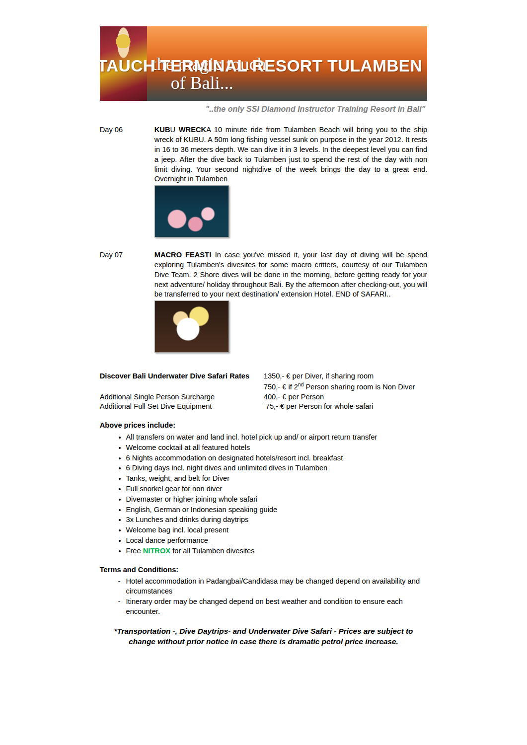the magic touchof Bali...
TAUCH TERMINAL RESORT TULAMBEN
"..the only SSI Diamond Instructor Training Resort in Bali"
Day 06
KUBU WRECKA 10 minute ride from Tulamben Beach will bring you to the ship wreck of KUBU. A 50m long fishing vessel sunk on purpose in the year 2012. It rests in 16 to 36 meters depth. We can dive it in 3 levels. In the deepest level you can find a jeep. After the dive back to Tulamben just to spend the rest of the day with non limit diving. Your second nightdive of the week brings the day to a great end. Overnight in Tulamben
Day 07
MACRO FEAST! In case you've missed it, your last day of diving will be spend exploring Tulamben's divesites for some macro critters, courtesy of our Tulamben Dive Team. 2 Shore dives will be done in the morning, before getting ready for your next adventure/ holiday throughout Bali. By the afternoon after checking-out, you will be transferred to your next destination/ extension Hotel. END of SAFARI..
Discover Bali Underwater Dive Safari Rates
1350,- € per Diver, if sharing room
750,- € if 2nd Person sharing room is Non Diver
Additional Single Person Surcharge
400,- € per Person
Additional Full Set Dive Equipment
75,- € per Person for whole safari
Above prices include:
All transfers on water and land incl. hotel pick up and/ or airport return transfer
Welcome cocktail at all featured hotels
6 Nights accommodation on designated hotels/resort incl. breakfast
6 Diving days incl. night dives and unlimited dives in Tulamben
Tanks, weight, and belt for Diver
Full snorkel gear for non diver
Divemaster or higher joining whole safari
English, German or Indonesian speaking guide
3x Lunches and drinks during daytrips
Welcome bag incl. local present
Local dance performance
Free NITROX for all Tulamben divesites
Terms and Conditions:
Hotel accommodation in Padangbai/Candidasa may be changed depend on availability and circumstances
Itinerary order may be changed depend on best weather and condition to ensure each encounter.
*Transportation -, Dive Daytrips- and Underwater Dive Safari - Prices are subject to change without prior notice in case there is dramatic petrol price increase.